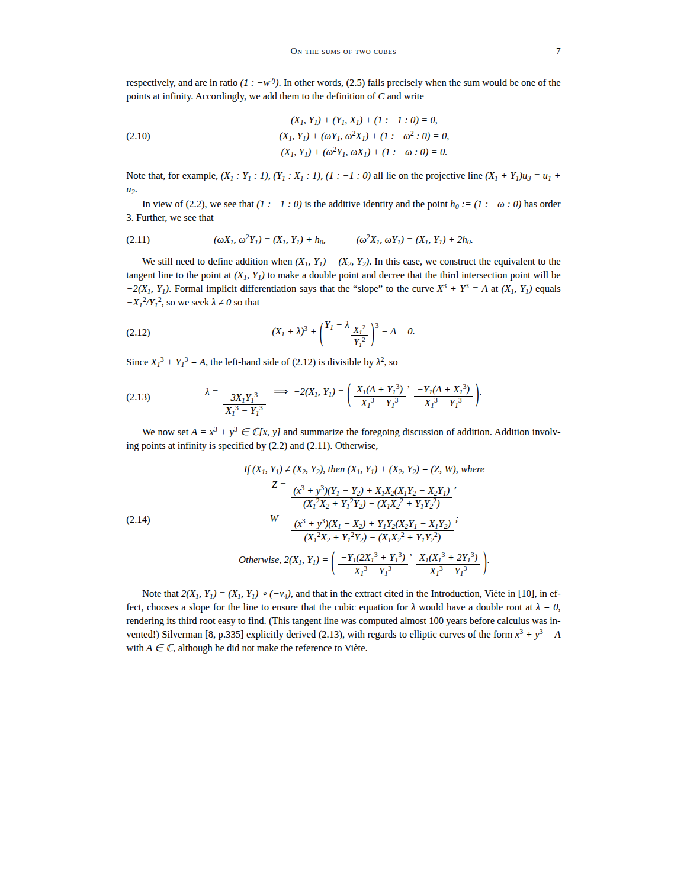On the sums of two cubes 7
respectively, and are in ratio (1 : −w2j). In other words, (2.5) fails precisely when the sum would be one of the points at infinity. Accordingly, we add them to the definition of C and write
(2.10)
(X1, Y1) + (Y1, X1) + (1 : −1 : 0) = 0,
(X1, Y1) + (ωY1, ω2X1) + (1 : −ω2 : 0) = 0,
(X1, Y1) + (ω2Y1, ωX1) + (1 : −ω : 0) = 0.
Note that, for example, (X1 : Y1 : 1), (Y1 : X1 : 1), (1 : −1 : 0) all lie on the projective line (X1 + Y1)u3 = u1 + u2.
In view of (2.2), we see that (1 : −1 : 0) is the additive identity and the point h0 := (1 : −ω : 0) has order 3. Further, we see that
(2.11)
(ωX1, ω2Y1) = (X1, Y1) + h0, (ω2X1, ωY1) = (X1, Y1) + 2h0.
We still need to define addition when (X1, Y1) = (X2, Y2). In this case, we construct the equivalent to the tangent line to the point at (X1, Y1) to make a double point and decree that the third intersection point will be −2(X1, Y1). Formal implicit differentiation says that the “slope” to the curve X3 + Y3 = A at (X1, Y1) equals −X12/Y12, so we seek λ ≠ 0 so that
(2.12)
(X1 + λ)3 + (Y1 − λ X12 Y12) 3 − A = 0.
Since X13 + Y13 = A, the left-hand side of (2.12) is divisible by λ2, so
(2.13)
λ = 3X1Y13 X13 − Y13 ⟹ −2(X1, Y1) = (X1(A + Y13) X13 − Y13, −Y1(A + X13) X13 − Y13).
We now set A = x3 + y3 ∈ ℂ[x, y] and summarize the foregoing discussion of addition. Addition involving points at infinity is specified by (2.2) and (2.11). Otherwise,
(2.14)
If (X1, Y1) ≠ (X2, Y2), then (X1, Y1) + (X2, Y2) = (Z, W), where
Z = (x3 + y3)(Y1 − Y2) + X1X2(X1Y2 − X2Y1)(X12X2 + Y12Y2) − (X1X22 + Y1Y22),
W = (x3 + y3)(X1 − X2) + Y1Y2(X2Y1 − X1Y2)(X12X2 + Y12Y2) − (X1X22 + Y1Y22);
Otherwise, 2(X1, Y1) = (−Y1(2X13 + Y13) X13 − Y13, X1(X13 + 2Y13) X13 − Y13).
Note that 2(X1, Y1) = (X1, Y1) ∘ (−v4), and that in the extract cited in the Introduction, Viète in [10], in effect, chooses a slope for the line to ensure that the cubic equation for λ would have a double root at λ = 0, rendering its third root easy to find. (This tangent line was computed almost 100 years before calculus was invented!) Silverman [8, p.335] explicitly derived (2.13), with regards to elliptic curves of the form x3 + y3 = A with A ∈ ℂ, although he did not make the reference to Viète.